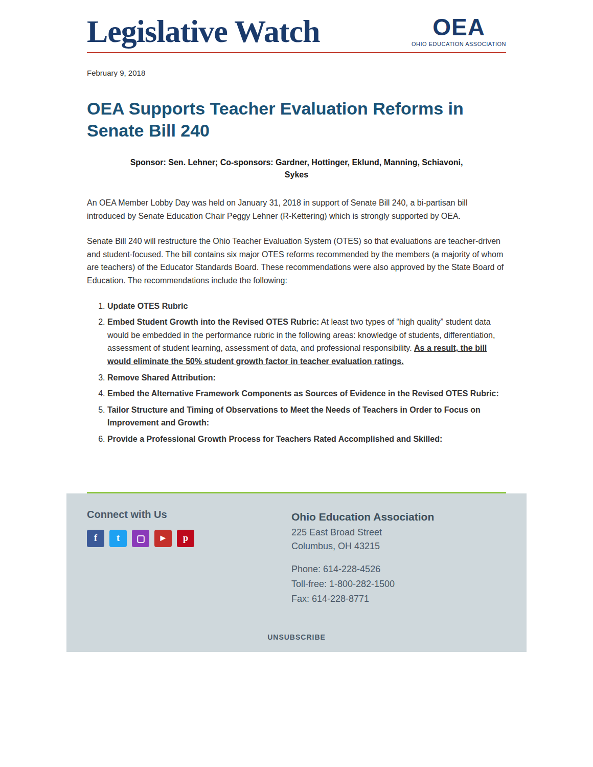Legislative Watch
OEA
OHIO EDUCATION ASSOCIATION
February 9, 2018
OEA Supports Teacher Evaluation Reforms in Senate Bill 240
Sponsor: Sen. Lehner; Co-sponsors: Gardner, Hottinger, Eklund, Manning, Schiavoni, Sykes
An OEA Member Lobby Day was held on January 31, 2018 in support of Senate Bill 240, a bi-partisan bill introduced by Senate Education Chair Peggy Lehner (R-Kettering) which is strongly supported by OEA.
Senate Bill 240 will restructure the Ohio Teacher Evaluation System (OTES) so that evaluations are teacher-driven and student-focused. The bill contains six major OTES reforms recommended by the members (a majority of whom are teachers) of the Educator Standards Board. These recommendations were also approved by the State Board of Education. The recommendations include the following:
Update OTES Rubric
Embed Student Growth into the Revised OTES Rubric: At least two types of “high quality” student data would be embedded in the performance rubric in the following areas: knowledge of students, differentiation, assessment of student learning, assessment of data, and professional responsibility. As a result, the bill would eliminate the 50% student growth factor in teacher evaluation ratings.
Remove Shared Attribution:
Embed the Alternative Framework Components as Sources of Evidence in the Revised OTES Rubric:
Tailor Structure and Timing of Observations to Meet the Needs of Teachers in Order to Focus on Improvement and Growth:
Provide a Professional Growth Process for Teachers Rated Accomplished and Skilled:
Connect with Us
f t ▢ ► p
Ohio Education Association
225 East Broad Street
Columbus, OH 43215
Phone: 614-228-4526
Toll-free: 1-800-282-1500
Fax: 614-228-8771
UNSUBSCRIBE